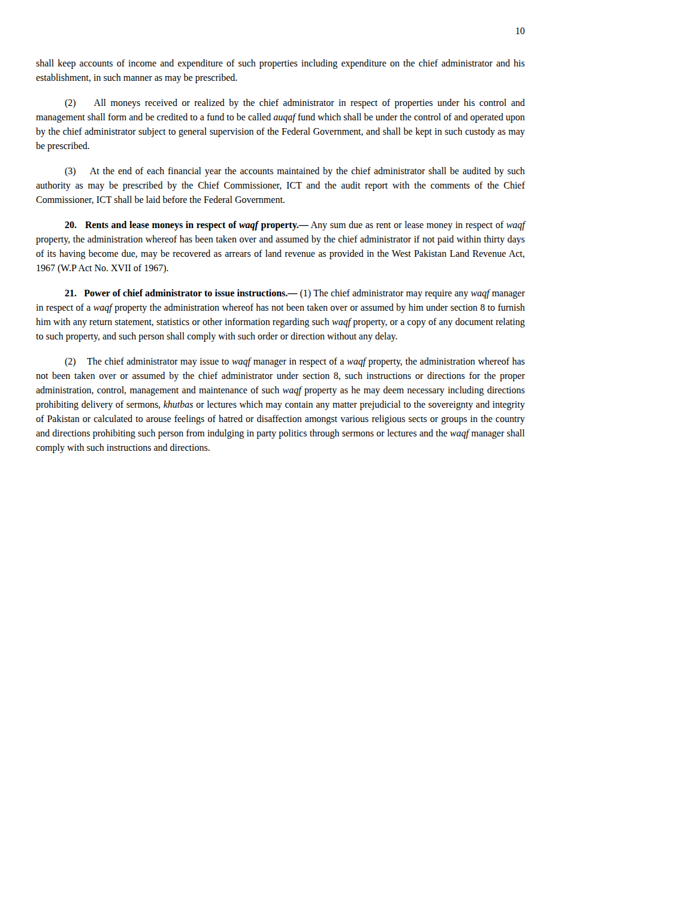10
shall keep accounts of income and expenditure of such properties including expenditure on the chief administrator and his establishment, in such manner as may be prescribed.
(2) All moneys received or realized by the chief administrator in respect of properties under his control and management shall form and be credited to a fund to be called auqaf fund which shall be under the control of and operated upon by the chief administrator subject to general supervision of the Federal Government, and shall be kept in such custody as may be prescribed.
(3) At the end of each financial year the accounts maintained by the chief administrator shall be audited by such authority as may be prescribed by the Chief Commissioner, ICT and the audit report with the comments of the Chief Commissioner, ICT shall be laid before the Federal Government.
20. Rents and lease moneys in respect of waqf property.— Any sum due as rent or lease money in respect of waqf property, the administration whereof has been taken over and assumed by the chief administrator if not paid within thirty days of its having become due, may be recovered as arrears of land revenue as provided in the West Pakistan Land Revenue Act, 1967 (W.P Act No. XVII of 1967).
21. Power of chief administrator to issue instructions.— (1) The chief administrator may require any waqf manager in respect of a waqf property the administration whereof has not been taken over or assumed by him under section 8 to furnish him with any return statement, statistics or other information regarding such waqf property, or a copy of any document relating to such property, and such person shall comply with such order or direction without any delay.
(2) The chief administrator may issue to waqf manager in respect of a waqf property, the administration whereof has not been taken over or assumed by the chief administrator under section 8, such instructions or directions for the proper administration, control, management and maintenance of such waqf property as he may deem necessary including directions prohibiting delivery of sermons, khutbas or lectures which may contain any matter prejudicial to the sovereignty and integrity of Pakistan or calculated to arouse feelings of hatred or disaffection amongst various religious sects or groups in the country and directions prohibiting such person from indulging in party politics through sermons or lectures and the waqf manager shall comply with such instructions and directions.